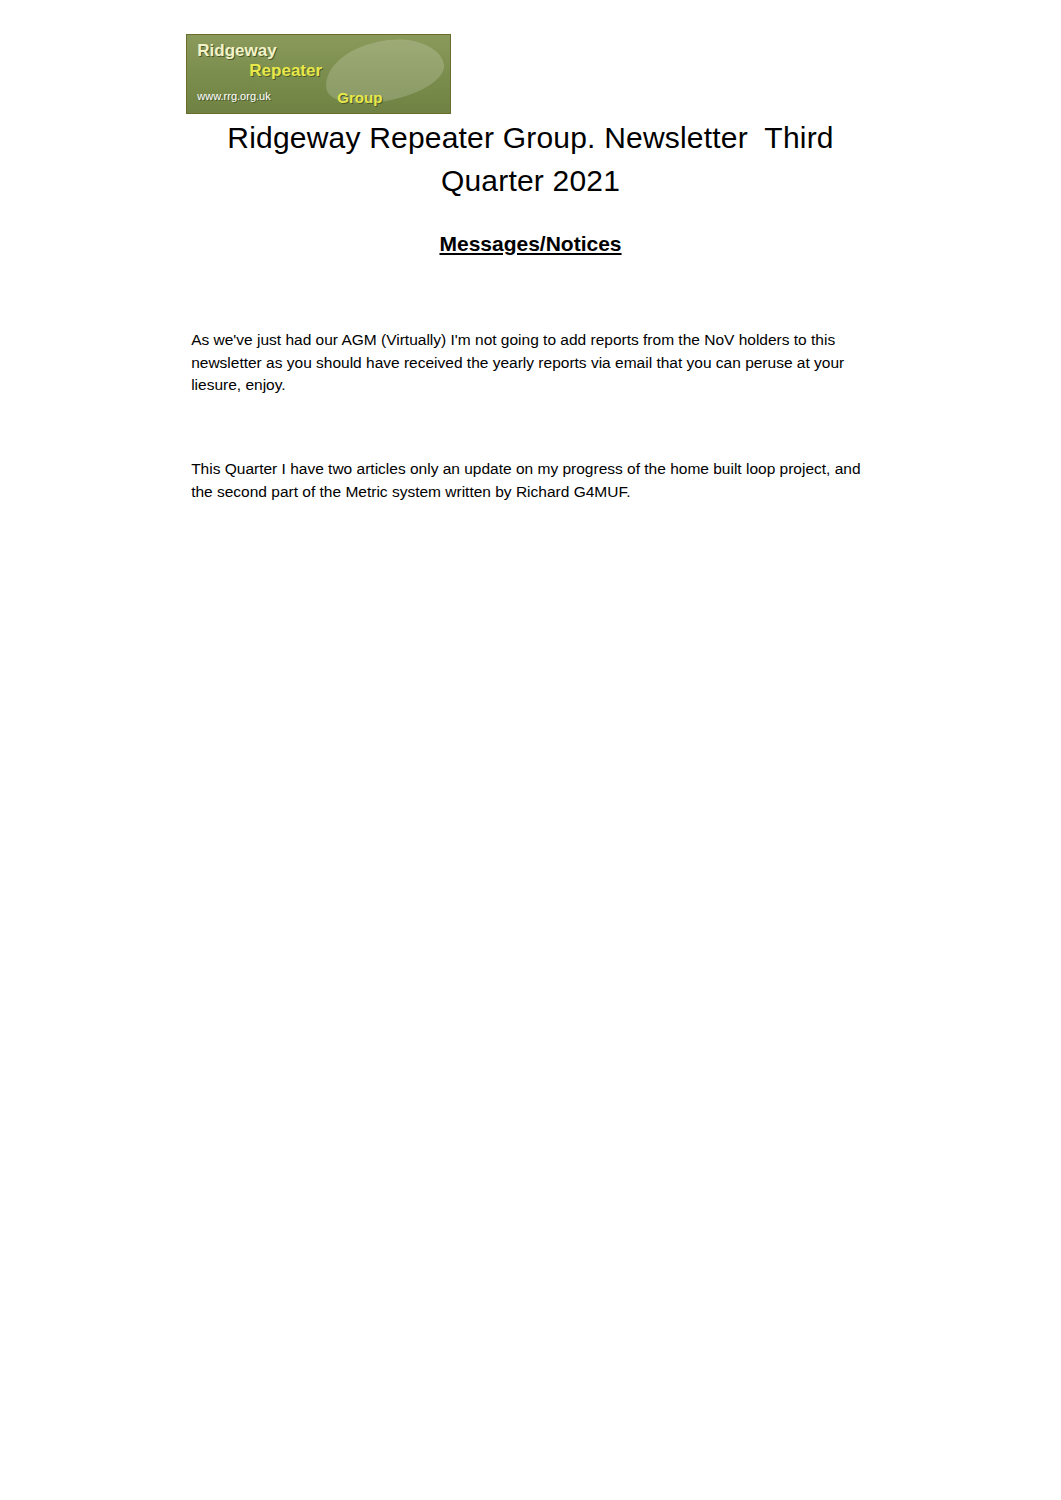Ridgeway
Repeater
Group
www.rrg.org.uk
Ridgeway Repeater Group. Newsletter Third Quarter 2021
Messages/Notices
As we've just had our AGM (Virtually) I'm not going to add reports from the NoV holders to this newsletter as you should have received the yearly reports via email that you can peruse at your liesure, enjoy.
This Quarter I have two articles only an update on my progress of the home built loop project, and the second part of the Metric system written by Richard G4MUF.